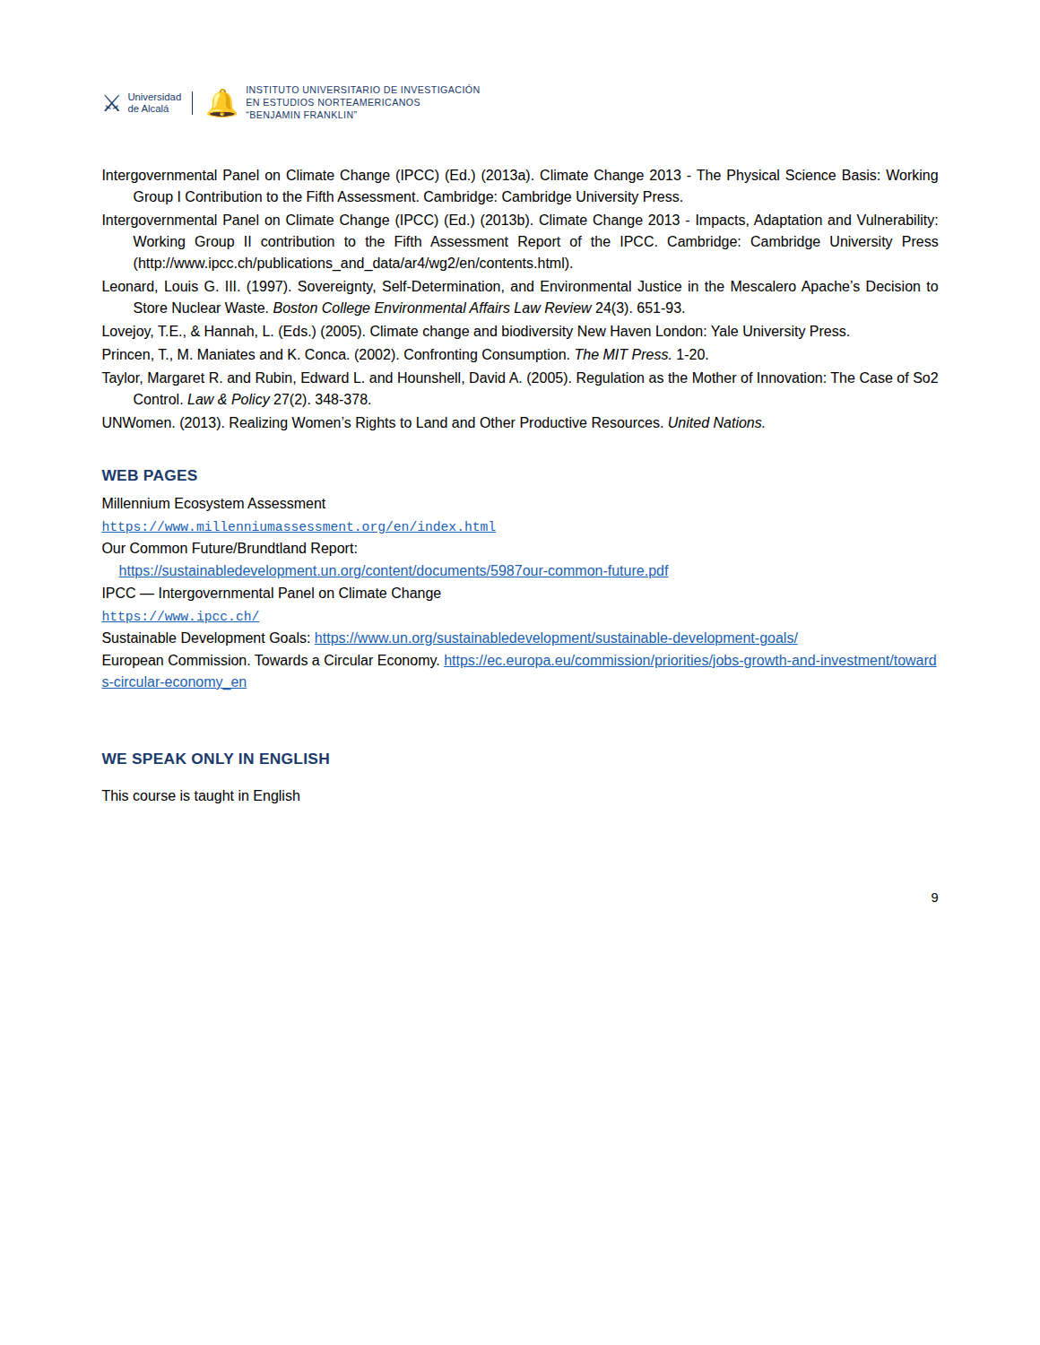⚔ Universidad
de Alcalá
🔔 Instituto Universitario de Investigación
en Estudios Norteamericanos
“Benjamin Franklin”
Intergovernmental Panel on Climate Change (IPCC) (Ed.) (2013a). Climate Change 2013 - The Physical Science Basis: Working Group I Contribution to the Fifth Assessment. Cambridge: Cambridge University Press.
Intergovernmental Panel on Climate Change (IPCC) (Ed.) (2013b). Climate Change 2013 - Impacts, Adaptation and Vulnerability: Working Group II contribution to the Fifth Assessment Report of the IPCC. Cambridge: Cambridge University Press (http://www.ipcc.ch/publications_and_data/ar4/wg2/en/contents.html).
Leonard, Louis G. III. (1997). Sovereignty, Self-Determination, and Environmental Justice in the Mescalero Apache’s Decision to Store Nuclear Waste. Boston College Environmental Affairs Law Review 24(3). 651-93.
Lovejoy, T.E., & Hannah, L. (Eds.) (2005). Climate change and biodiversity New Haven London: Yale University Press.
Princen, T., M. Maniates and K. Conca. (2002). Confronting Consumption. The MIT Press. 1-20.
Taylor, Margaret R. and Rubin, Edward L. and Hounshell, David A. (2005). Regulation as the Mother of Innovation: The Case of So2 Control. Law & Policy 27(2). 348-378.
UNWomen. (2013). Realizing Women’s Rights to Land and Other Productive Resources. United Nations.
WEB PAGES
Millennium Ecosystem Assessment
https://www.millenniumassessment.org/en/index.html
Our Common Future/Brundtland Report:
https://sustainabledevelopment.un.org/content/documents/5987our-common-future.pdf
IPCC — Intergovernmental Panel on Climate Change
https://www.ipcc.ch/
Sustainable Development Goals: https://www.un.org/sustainabledevelopment/sustainable-development-goals/
European Commission. Towards a Circular Economy. https://ec.europa.eu/commission/priorities/jobs-growth-and-investment/towards-circular-economy_en
WE SPEAK ONLY IN ENGLISH
This course is taught in English
9